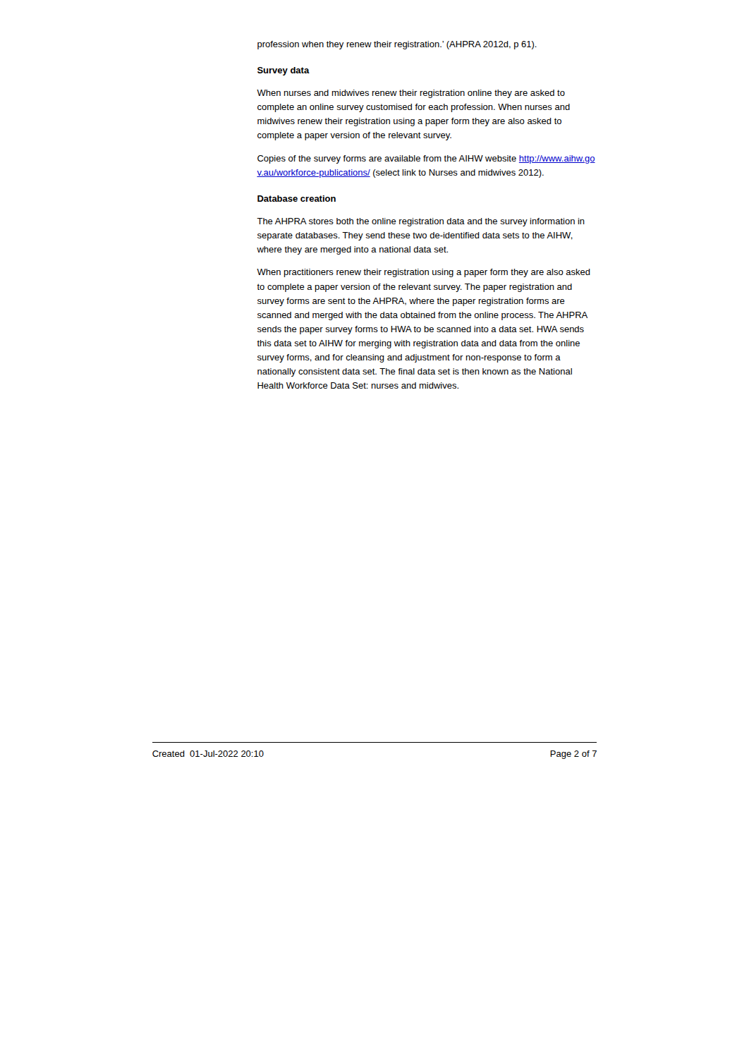profession when they renew their registration.’ (AHPRA 2012d, p 61).
Survey data
When nurses and midwives renew their registration online they are asked to complete an online survey customised for each profession. When nurses and midwives renew their registration using a paper form they are also asked to complete a paper version of the relevant survey.
Copies of the survey forms are available from the AIHW website http://www.aihw.gov.au/workforce-publications/ (select link to Nurses and midwives 2012).
Database creation
The AHPRA stores both the online registration data and the survey information in separate databases. They send these two de-identified data sets to the AIHW, where they are merged into a national data set.
When practitioners renew their registration using a paper form they are also asked to complete a paper version of the relevant survey. The paper registration and survey forms are sent to the AHPRA, where the paper registration forms are scanned and merged with the data obtained from the online process. The AHPRA sends the paper survey forms to HWA to be scanned into a data set. HWA sends this data set to AIHW for merging with registration data and data from the online survey forms, and for cleansing and adjustment for non-response to form a nationally consistent data set. The final data set is then known as the National Health Workforce Data Set: nurses and midwives.
Created 01-Jul-2022 20:10 Page 2 of 7